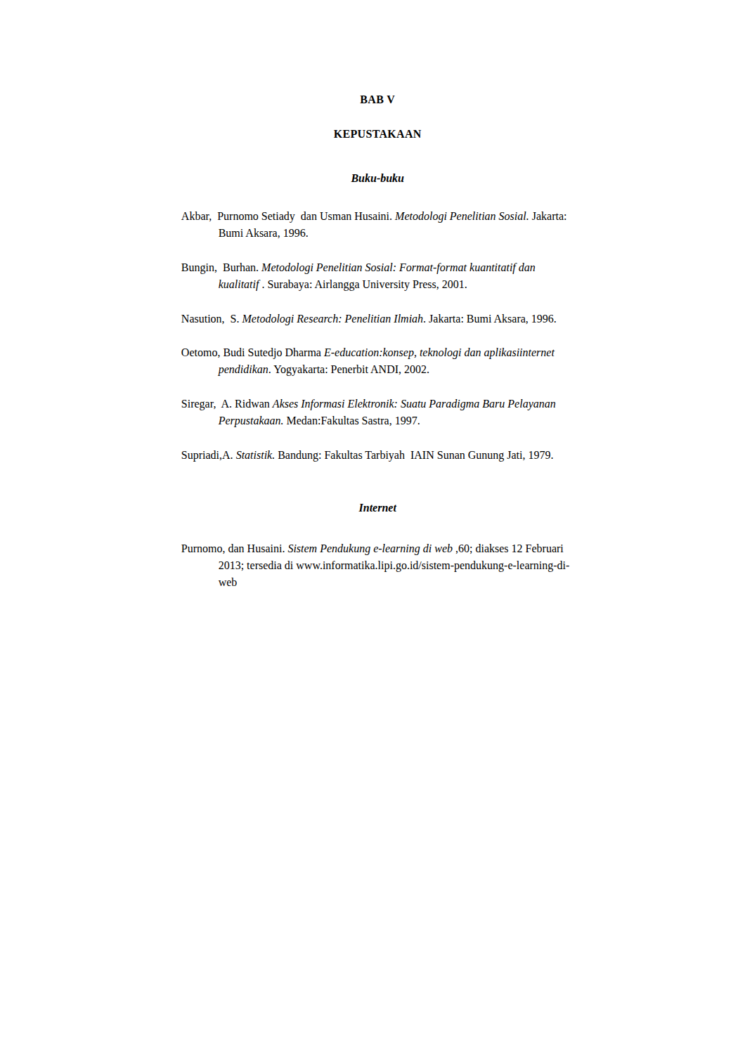BAB V
KEPUSTAKAAN
Buku-buku
Akbar, Purnomo Setiady dan Usman Husaini. Metodologi Penelitian Sosial. Jakarta: Bumi Aksara, 1996.
Bungin, Burhan. Metodologi Penelitian Sosial: Format-format kuantitatif dan kualitatif . Surabaya: Airlangga University Press, 2001.
Nasution, S. Metodologi Research: Penelitian Ilmiah. Jakarta: Bumi Aksara, 1996.
Oetomo, Budi Sutedjo Dharma E-education:konsep, teknologi dan aplikasiinternet pendidikan. Yogyakarta: Penerbit ANDI, 2002.
Siregar, A. Ridwan Akses Informasi Elektronik: Suatu Paradigma Baru Pelayanan Perpustakaan. Medan:Fakultas Sastra, 1997.
Supriadi,A. Statistik. Bandung: Fakultas Tarbiyah IAIN Sunan Gunung Jati, 1979.
Internet
Purnomo, dan Husaini. Sistem Pendukung e-learning di web ,60; diakses 12 Februari 2013; tersedia di www.informatika.lipi.go.id/sistem-pendukung-e-learning-di-web